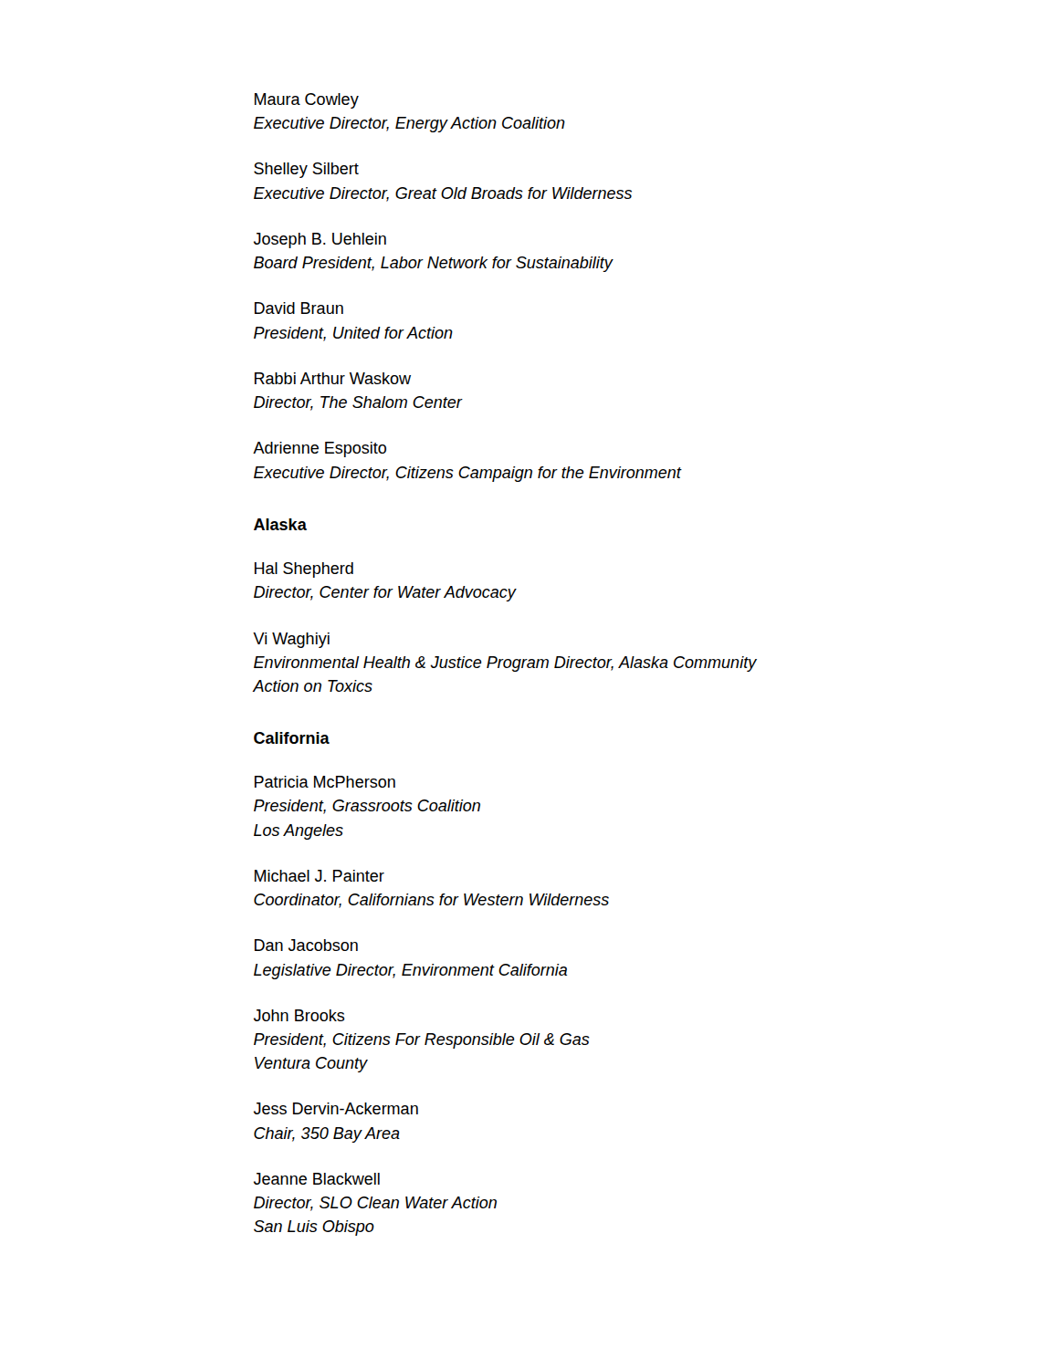Maura Cowley Executive Director, Energy Action Coalition
Shelley Silbert Executive Director, Great Old Broads for Wilderness
Joseph B. Uehlein Board President, Labor Network for Sustainability
David Braun President, United for Action
Rabbi Arthur Waskow Director, The Shalom Center
Adrienne Esposito Executive Director, Citizens Campaign for the Environment
Alaska
Hal Shepherd Director, Center for Water Advocacy
Vi Waghiyi Environmental Health & Justice Program Director, Alaska Community Action on Toxics
California
Patricia McPherson President, Grassroots Coalition Los Angeles
Michael J. Painter Coordinator, Californians for Western Wilderness
Dan Jacobson Legislative Director, Environment California
John Brooks President, Citizens For Responsible Oil & Gas Ventura County
Jess Dervin-Ackerman Chair, 350 Bay Area
Jeanne Blackwell Director, SLO Clean Water Action San Luis Obispo